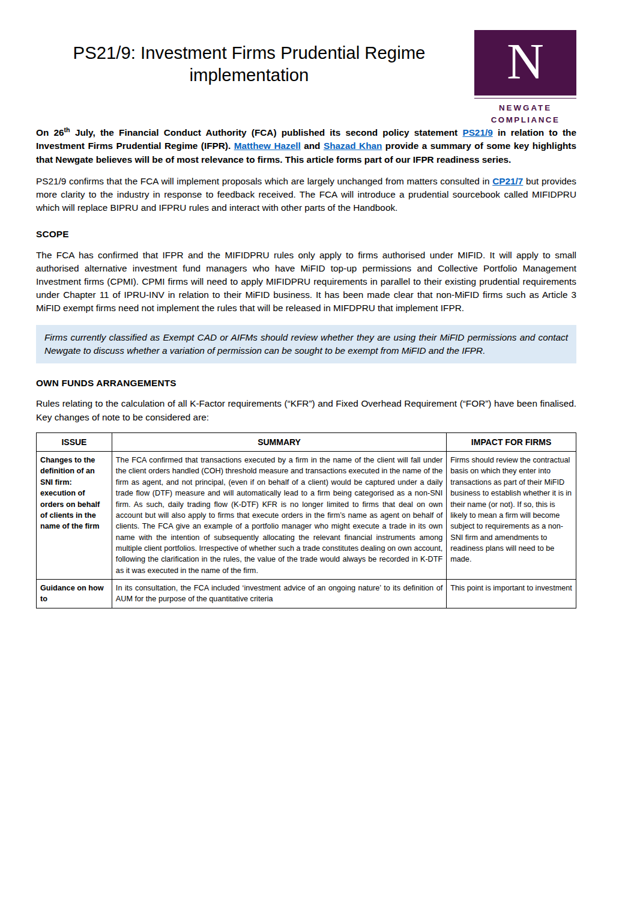N
NEWGATECOMPLIANCE
PS21/9: Investment Firms Prudential Regime
implementation
On 26th July, the Financial Conduct Authority (FCA) published its second policy statement PS21/9 in relation to the Investment Firms Prudential Regime (IFPR). Matthew Hazell and Shazad Khan provide a summary of some key highlights that Newgate believes will be of most relevance to firms. This article forms part of our IFPR readiness series.
PS21/9 confirms that the FCA will implement proposals which are largely unchanged from matters consulted in CP21/7 but provides more clarity to the industry in response to feedback received. The FCA will introduce a prudential sourcebook called MIFIDPRU which will replace BIPRU and IFPRU rules and interact with other parts of the Handbook.
Scope
The FCA has confirmed that IFPR and the MIFIDPRU rules only apply to firms authorised under MIFID. It will apply to small authorised alternative investment fund managers who have MiFID top-up permissions and Collective Portfolio Management Investment firms (CPMI). CPMI firms will need to apply MIFIDPRU requirements in parallel to their existing prudential requirements under Chapter 11 of IPRU-INV in relation to their MiFID business. It has been made clear that non-MiFID firms such as Article 3 MiFID exempt firms need not implement the rules that will be released in MIFDPRU that implement IFPR.
Firms currently classified as Exempt CAD or AIFMs should review whether they are using their MiFID permissions and contact Newgate to discuss whether a variation of permission can be sought to be exempt from MiFID and the IFPR.
Own funds arrangements
Rules relating to the calculation of all K-Factor requirements (“KFR”) and Fixed Overhead Requirement (“FOR”) have been finalised. Key changes of note to be considered are:
| ISSUE | SUMMARY | IMPACT FOR FIRMS |
| --- | --- | --- |
| Changes to the definition of an SNI firm: execution of orders on behalf of clients in the name of the firm | The FCA confirmed that transactions executed by a firm in the name of the client will fall under the client orders handled (COH) threshold measure and transactions executed in the name of the firm as agent, and not principal, (even if on behalf of a client) would be captured under a daily trade flow (DTF) measure and will automatically lead to a firm being categorised as a non-SNI firm. As such, daily trading flow (K-DTF) KFR is no longer limited to firms that deal on own account but will also apply to firms that execute orders in the firm’s name as agent on behalf of clients. The FCA give an example of a portfolio manager who might execute a trade in its own name with the intention of subsequently allocating the relevant financial instruments among multiple client portfolios. Irrespective of whether such a trade constitutes dealing on own account, following the clarification in the rules, the value of the trade would always be recorded in K-DTF as it was executed in the name of the firm. | Firms should review the contractual basis on which they enter into transactions as part of their MiFID business to establish whether it is in their name (or not). If so, this is likely to mean a firm will become subject to requirements as a non-SNI firm and amendments to readiness plans will need to be made. |
| Guidance on how to | In its consultation, the FCA included ‘investment advice of an ongoing nature’ to its definition of AUM for the purpose of the quantitative criteria | This point is important to investment |